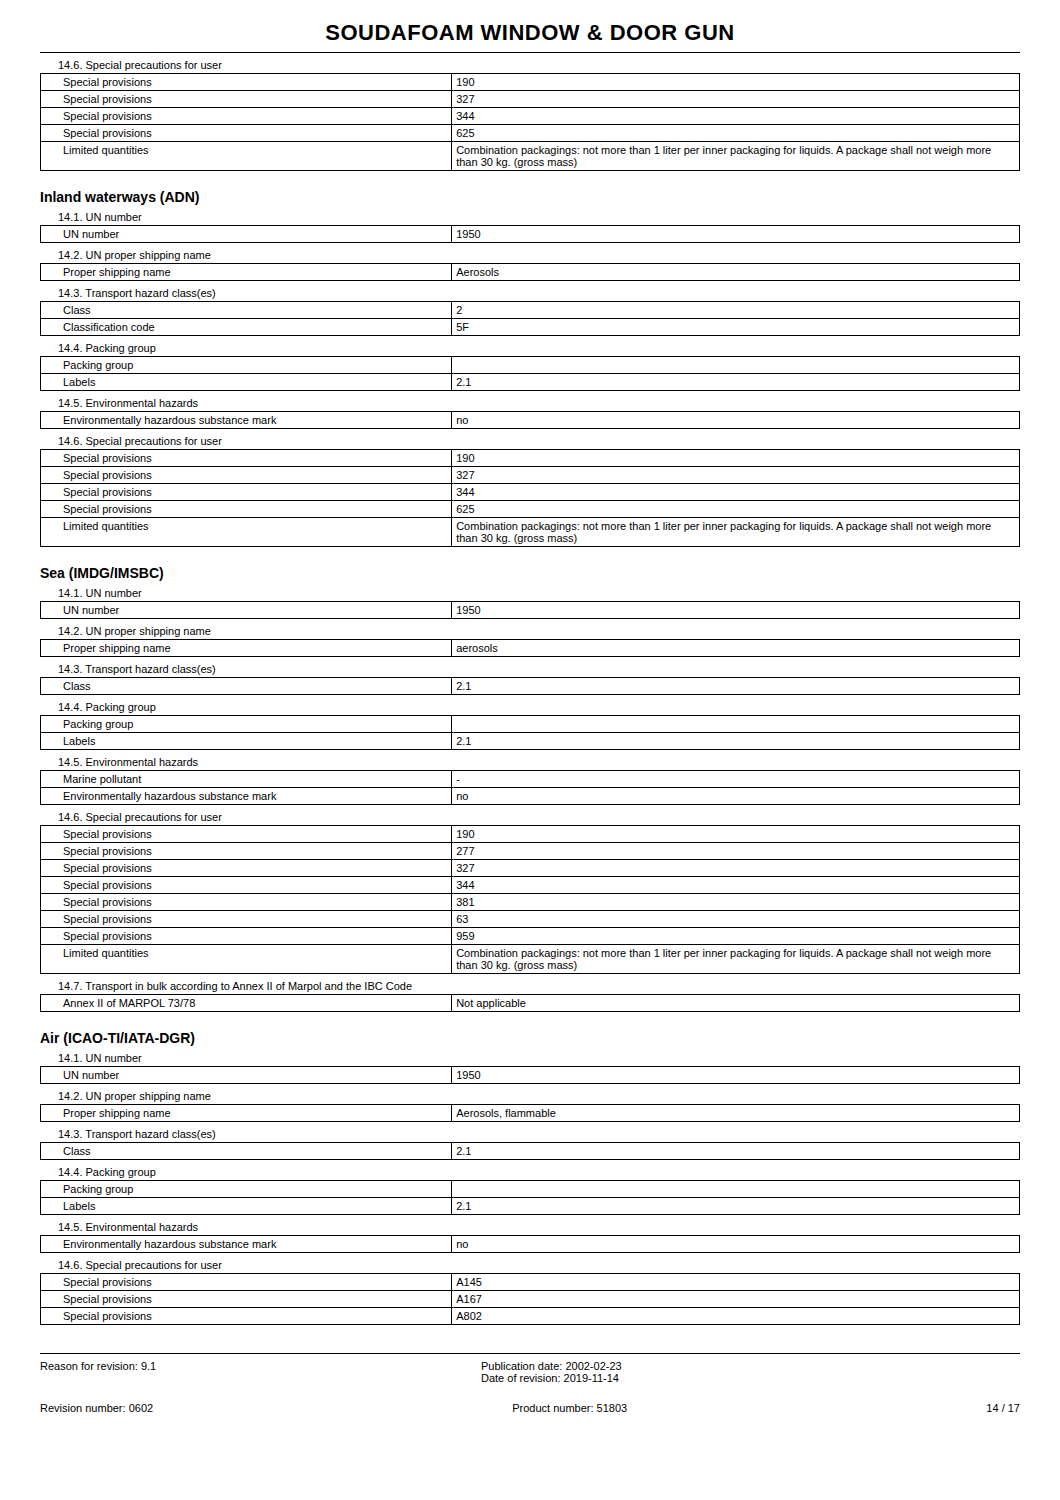SOUDAFOAM WINDOW & DOOR GUN
14.6. Special precautions for user
| Special provisions | 190 |
| Special provisions | 327 |
| Special provisions | 344 |
| Special provisions | 625 |
| Limited quantities | Combination packagings: not more than 1 liter per inner packaging for liquids. A package shall not weigh more than 30 kg. (gross mass) |
Inland waterways (ADN)
14.1. UN number
| UN number | 1950 |
14.2. UN proper shipping name
| Proper shipping name | Aerosols |
14.3. Transport hazard class(es)
| Class | 2 |
| Classification code | 5F |
14.4. Packing group
| Packing group | |
| Labels | 2.1 |
14.5. Environmental hazards
| Environmentally hazardous substance mark | no |
14.6. Special precautions for user
| Special provisions | 190 |
| Special provisions | 327 |
| Special provisions | 344 |
| Special provisions | 625 |
| Limited quantities | Combination packagings: not more than 1 liter per inner packaging for liquids. A package shall not weigh more than 30 kg. (gross mass) |
Sea (IMDG/IMSBC)
14.1. UN number
| UN number | 1950 |
14.2. UN proper shipping name
| Proper shipping name | aerosols |
14.3. Transport hazard class(es)
| Class | 2.1 |
14.4. Packing group
| Packing group | |
| Labels | 2.1 |
14.5. Environmental hazards
| Marine pollutant | - |
| Environmentally hazardous substance mark | no |
14.6. Special precautions for user
| Special provisions | 190 |
| Special provisions | 277 |
| Special provisions | 327 |
| Special provisions | 344 |
| Special provisions | 381 |
| Special provisions | 63 |
| Special provisions | 959 |
| Limited quantities | Combination packagings: not more than 1 liter per inner packaging for liquids. A package shall not weigh more than 30 kg. (gross mass) |
14.7. Transport in bulk according to Annex II of Marpol and the IBC Code
| Annex II of MARPOL 73/78 | Not applicable |
Air (ICAO-TI/IATA-DGR)
14.1. UN number
| UN number | 1950 |
14.2. UN proper shipping name
| Proper shipping name | Aerosols, flammable |
14.3. Transport hazard class(es)
| Class | 2.1 |
14.4. Packing group
| Packing group | |
| Labels | 2.1 |
14.5. Environmental hazards
| Environmentally hazardous substance mark | no |
14.6. Special precautions for user
| Special provisions | A145 |
| Special provisions | A167 |
| Special provisions | A802 |
Reason for revision: 9.1
Publication date: 2002-02-23
Date of revision: 2019-11-14
Revision number: 0602
Product number: 51803
14 / 17